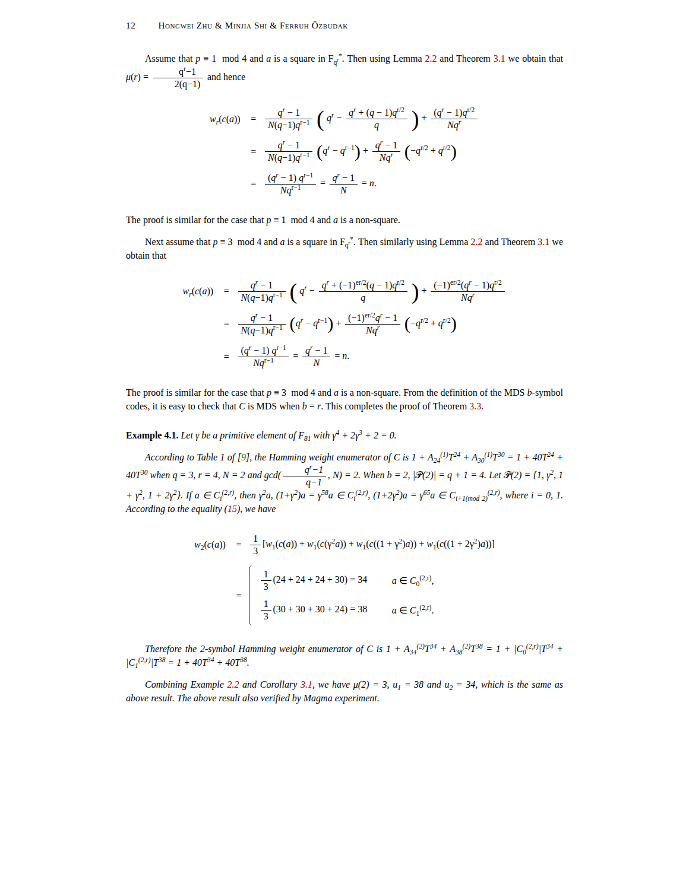12 Hongwei Zhu & Minjia Shi & Ferruh Özbudak
Assume that p ≡ 1 mod 4 and a is a square in Fqr*. Then using Lemma 2.2 and Theorem 3.1 we obtain that μ(r) = qr−12(q−1) and hence
| w r ( c ( a )) | = | q r − 1 N ( q −1) q r−1 ( q r − q r + ( q − 1) q r/2 q ) + ( q r − 1) q r/2 Nq r |
| | = | q r − 1 N ( q −1) q r−1 ( q r − q r−1 ) + q r − 1 Nq r ( − q r/2 + q r/2 ) |
| | = | ( q r − 1) q r−1 Nq r−1 = q r − 1 N = n . |
The proof is similar for the case that p ≡ 1 mod 4 and a is a non-square.
Next assume that p ≡ 3 mod 4 and a is a square in Fqr*. Then similarly using Lemma 2.2 and Theorem 3.1 we obtain that
| w r ( c ( a )) | = | q r − 1 N ( q −1) q r−1 ( q r − q r + (−1) er/2 ( q − 1) q r/2 q ) + (−1) er/2 ( q r − 1) q r/2 Nq r |
| | = | q r − 1 N ( q −1) q r−1 ( q r − q r−1 ) + (−1) er/2 q r − 1 Nq r ( − q r/2 + q r/2 ) |
| | = | ( q r − 1) q r−1 Nq r−1 = q r − 1 N = n . |
The proof is similar for the case that p ≡ 3 mod 4 and a is a non-square. From the definition of the MDS b-symbol codes, it is easy to check that C is MDS when b = r. This completes the proof of Theorem 3.3.
Example 4.1. Let γ be a primitive element of F81 with γ4 + 2γ3 + 2 = 0.
According to Table 1 of [9], the Hamming weight enumerator of C is 1 + A24(1)T24 + A30(1)T30 = 1 + 40T24 + 40T30 when q = 3, r = 4, N = 2 and gcd(qr−1 q−1, N) = 2. When b = 2, |𝒫(2)| = q + 1 = 4. Let 𝒫(2) = {1, γ2, 1 + γ2, 1 + 2γ2}. If a ∈ Ci(2,r), then γ2a, (1+γ2)a = γ58a ∈ Ci(2,r), (1+2γ2)a = γ65a ∈ Ci+1(mod 2)(2,r), where i = 0, 1. According to the equality (15), we have
| w 2 ( c ( a )) | = | 1 3 [ w 1 ( c ( a )) + w 1 ( c (γ 2 a )) + w 1 ( c ((1 + γ 2 ) a )) + w 1 ( c ((1 + 2γ 2 ) a ))] |
| | = | / 1 3 (24 + 24 + 24 + 30) = 34 / a ∈ C 0 (2,r) , / / 1 3 (30 + 30 + 30 + 24) = 38 / a ∈ C 1 (2,r) . / |
Therefore the 2-symbol Hamming weight enumerator of C is 1 + A34(2)T34 + A38(2)T38 = 1 + |C0(2,r)|T34 + |C1(2,r)|T38 = 1 + 40T34 + 40T38.
Combining Example 2.2 and Corollary 3.1, we have μ(2) = 3, u1 = 38 and u2 = 34, which is the same as above result. The above result also verified by Magma experiment.